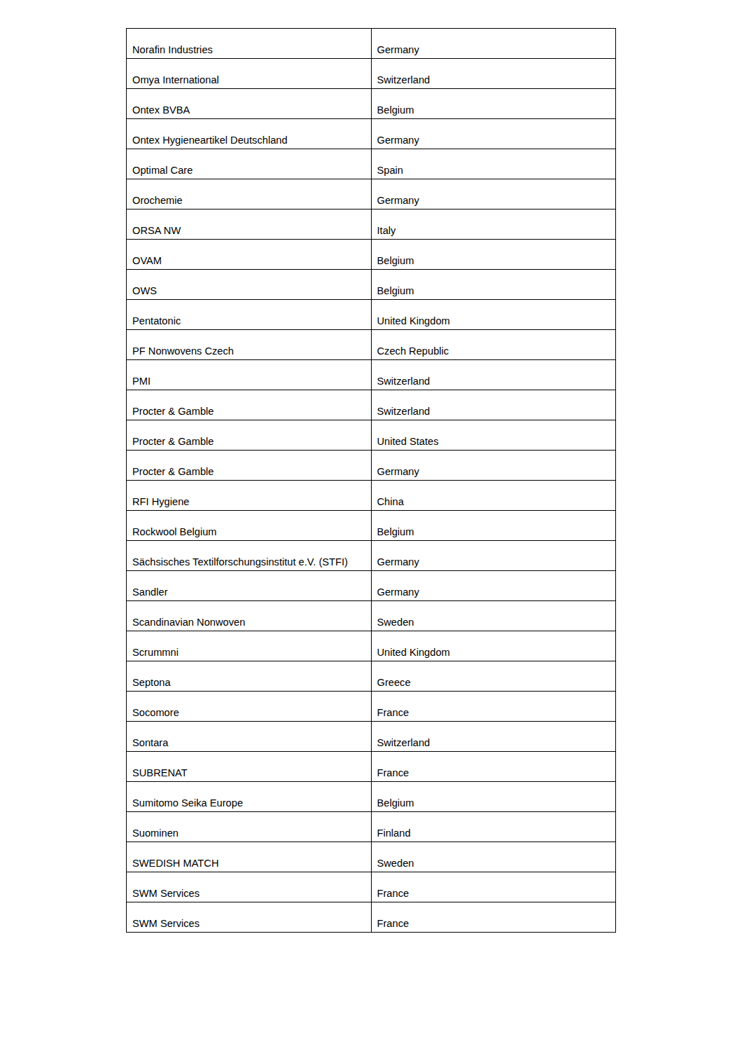| Norafin Industries | Germany |
| Omya International | Switzerland |
| Ontex BVBA | Belgium |
| Ontex Hygieneartikel Deutschland | Germany |
| Optimal Care | Spain |
| Orochemie | Germany |
| ORSA NW | Italy |
| OVAM | Belgium |
| OWS | Belgium |
| Pentatonic | United Kingdom |
| PF Nonwovens Czech | Czech Republic |
| PMI | Switzerland |
| Procter & Gamble | Switzerland |
| Procter & Gamble | United States |
| Procter & Gamble | Germany |
| RFI Hygiene | China |
| Rockwool Belgium | Belgium |
| Sächsisches Textilforschungsinstitut e.V. (STFI) | Germany |
| Sandler | Germany |
| Scandinavian Nonwoven | Sweden |
| Scrummni | United Kingdom |
| Septona | Greece |
| Socomore | France |
| Sontara | Switzerland |
| SUBRENAT | France |
| Sumitomo Seika Europe | Belgium |
| Suominen | Finland |
| SWEDISH MATCH | Sweden |
| SWM Services | France |
| SWM Services | France |